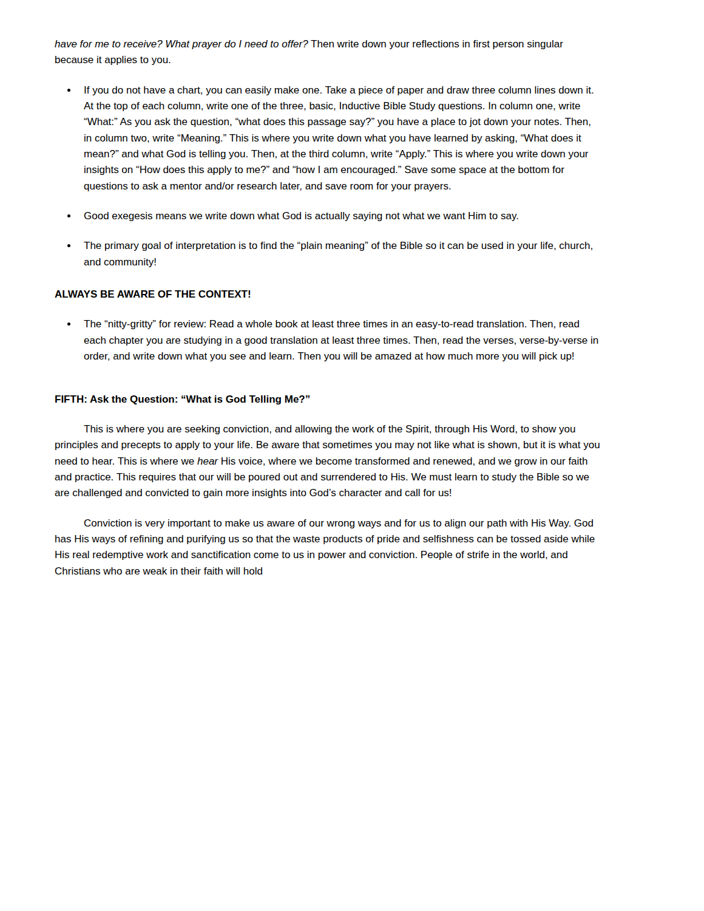have for me to receive? What prayer do I need to offer? Then write down your reflections in first person singular because it applies to you.
If you do not have a chart, you can easily make one. Take a piece of paper and draw three column lines down it. At the top of each column, write one of the three, basic, Inductive Bible Study questions. In column one, write “What:” As you ask the question, “what does this passage say?” you have a place to jot down your notes. Then, in column two, write “Meaning.” This is where you write down what you have learned by asking, “What does it mean?” and what God is telling you. Then, at the third column, write “Apply.” This is where you write down your insights on “How does this apply to me?” and “how I am encouraged.” Save some space at the bottom for questions to ask a mentor and/or research later, and save room for your prayers.
Good exegesis means we write down what God is actually saying not what we want Him to say.
The primary goal of interpretation is to find the “plain meaning” of the Bible so it can be used in your life, church, and community!
ALWAYS BE AWARE OF THE CONTEXT!
The “nitty-gritty” for review: Read a whole book at least three times in an easy-to-read translation. Then, read each chapter you are studying in a good translation at least three times. Then, read the verses, verse-by-verse in order, and write down what you see and learn. Then you will be amazed at how much more you will pick up!
FIFTH: Ask the Question: “What is God Telling Me?”
This is where you are seeking conviction, and allowing the work of the Spirit, through His Word, to show you principles and precepts to apply to your life. Be aware that sometimes you may not like what is shown, but it is what you need to hear. This is where we hear His voice, where we become transformed and renewed, and we grow in our faith and practice. This requires that our will be poured out and surrendered to His. We must learn to study the Bible so we are challenged and convicted to gain more insights into God’s character and call for us!
Conviction is very important to make us aware of our wrong ways and for us to align our path with His Way. God has His ways of refining and purifying us so that the waste products of pride and selfishness can be tossed aside while His real redemptive work and sanctification come to us in power and conviction. People of strife in the world, and Christians who are weak in their faith will hold